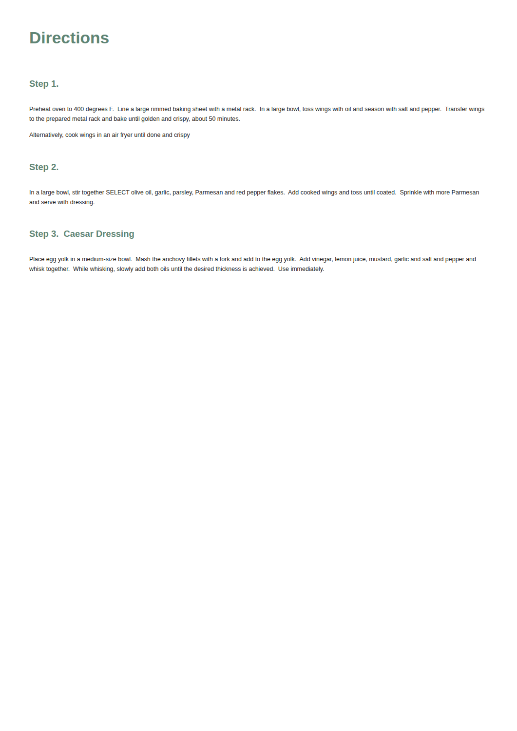Directions
Step 1.
Preheat oven to 400 degrees F. Line a large rimmed baking sheet with a metal rack. In a large bowl, toss wings with oil and season with salt and pepper. Transfer wings to the prepared metal rack and bake until golden and crispy, about 50 minutes.
Alternatively, cook wings in an air fryer until done and crispy
Step 2.
In a large bowl, stir together SELECT olive oil, garlic, parsley, Parmesan and red pepper flakes. Add cooked wings and toss until coated. Sprinkle with more Parmesan and serve with dressing.
Step 3. Caesar Dressing
Place egg yolk in a medium-size bowl. Mash the anchovy fillets with a fork and add to the egg yolk. Add vinegar, lemon juice, mustard, garlic and salt and pepper and whisk together. While whisking, slowly add both oils until the desired thickness is achieved. Use immediately.